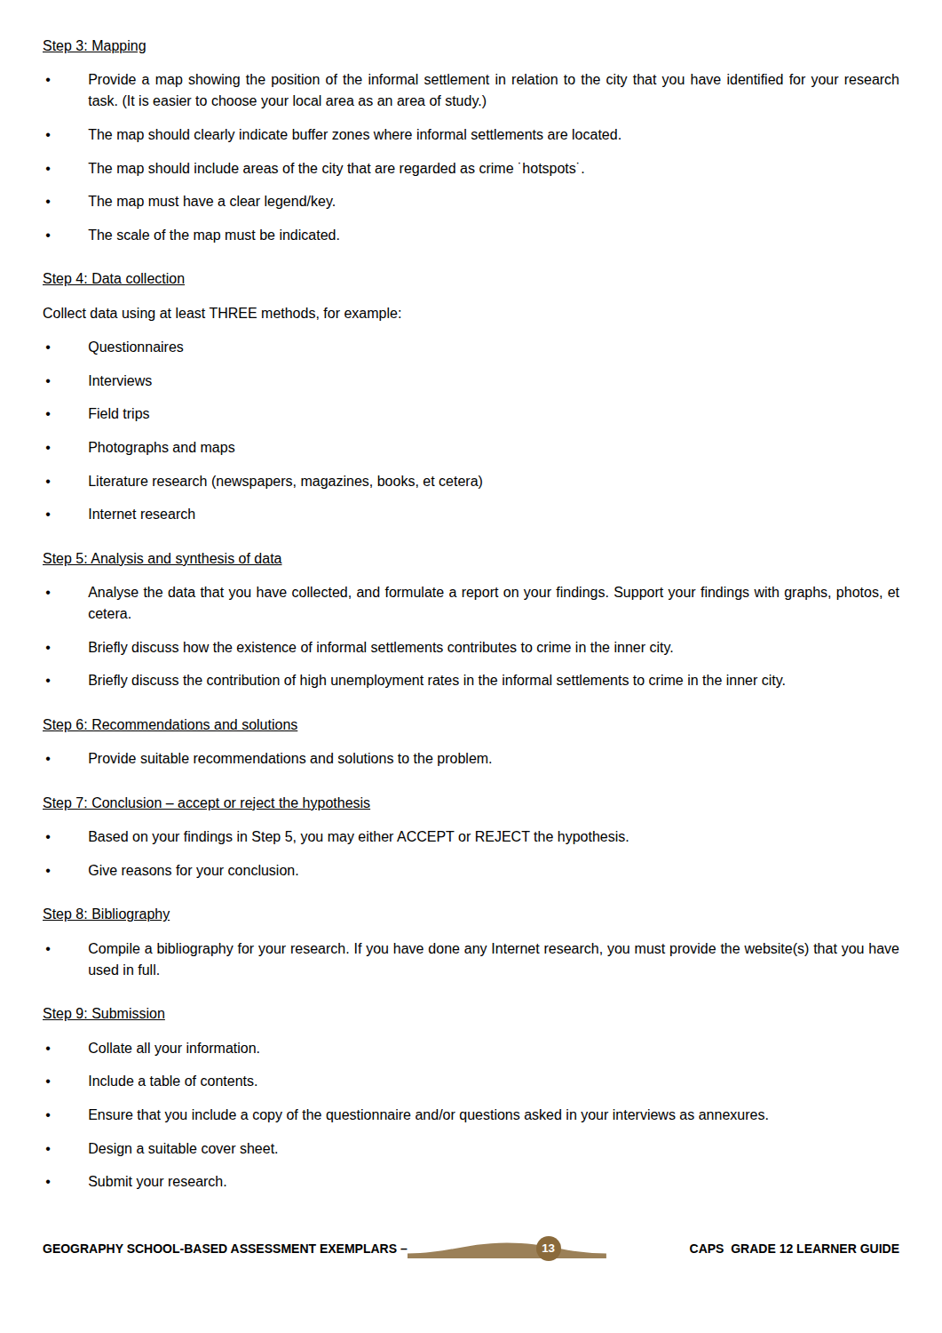Step 3: Mapping
Provide a map showing the position of the informal settlement in relation to the city that you have identified for your research task. (It is easier to choose your local area as an area of study.)
The map should clearly indicate buffer zones where informal settlements are located.
The map should include areas of the city that are regarded as crime ˙hotspots˙.
The map must have a clear legend/key.
The scale of the map must be indicated.
Step 4: Data collection
Collect data using at least THREE methods, for example:
Questionnaires
Interviews
Field trips
Photographs and maps
Literature research (newspapers, magazines, books, et cetera)
Internet research
Step 5: Analysis and synthesis of data
Analyse the data that you have collected, and formulate a report on your findings. Support your findings with graphs, photos, et cetera.
Briefly discuss how the existence of informal settlements contributes to crime in the inner city.
Briefly discuss the contribution of high unemployment rates in the informal settlements to crime in the inner city.
Step 6: Recommendations and solutions
Provide suitable recommendations and solutions to the problem.
Step 7: Conclusion – accept or reject the hypothesis
Based on your findings in Step 5, you may either ACCEPT or REJECT the hypothesis.
Give reasons for your conclusion.
Step 8: Bibliography
Compile a bibliography for your research. If you have done any Internet research, you must provide the website(s) that you have used in full.
Step 9: Submission
Collate all your information.
Include a table of contents.
Ensure that you include a copy of the questionnaire and/or questions asked in your interviews as annexures.
Design a suitable cover sheet.
Submit your research.
GEOGRAPHY SCHOOL-BASED ASSESSMENT EXEMPLARS –
13
CAPS GRADE 12 LEARNER GUIDE